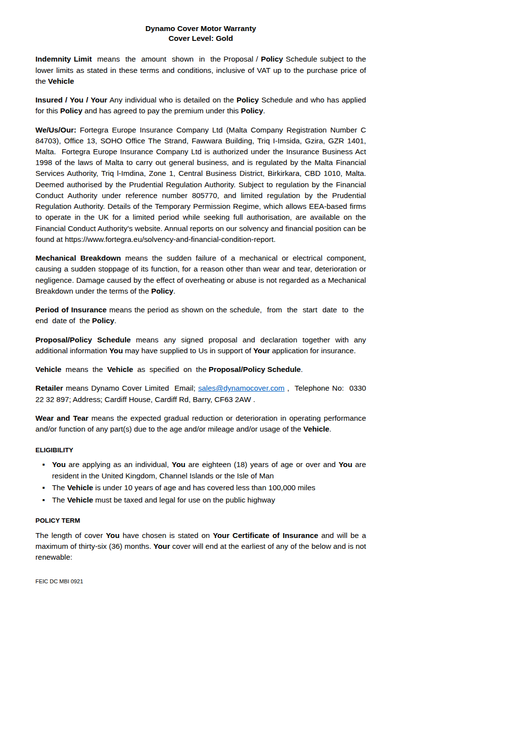Dynamo Cover Motor Warranty
Cover Level: Gold
Indemnity Limit means the amount shown in the Proposal / Policy Schedule subject to the lower limits as stated in these terms and conditions, inclusive of VAT up to the purchase price of the Vehicle
Insured / You / Your Any individual who is detailed on the Policy Schedule and who has applied for this Policy and has agreed to pay the premium under this Policy.
We/Us/Our: Fortegra Europe Insurance Company Ltd (Malta Company Registration Number C 84703), Office 13, SOHO Office The Strand, Fawwara Building, Triq I-Imsida, Gzira, GZR 1401, Malta. Fortegra Europe Insurance Company Ltd is authorized under the Insurance Business Act 1998 of the laws of Malta to carry out general business, and is regulated by the Malta Financial Services Authority, Triq l-Imdina, Zone 1, Central Business District, Birkirkara, CBD 1010, Malta. Deemed authorised by the Prudential Regulation Authority. Subject to regulation by the Financial Conduct Authority under reference number 805770, and limited regulation by the Prudential Regulation Authority. Details of the Temporary Permission Regime, which allows EEA-based firms to operate in the UK for a limited period while seeking full authorisation, are available on the Financial Conduct Authority’s website. Annual reports on our solvency and financial position can be found at https://www.fortegra.eu/solvency-and-financial-condition-report.
Mechanical Breakdown means the sudden failure of a mechanical or electrical component, causing a sudden stoppage of its function, for a reason other than wear and tear, deterioration or negligence. Damage caused by the effect of overheating or abuse is not regarded as a Mechanical Breakdown under the terms of the Policy.
Period of Insurance means the period as shown on the schedule, from the start date to the end date of the Policy.
Proposal/Policy Schedule means any signed proposal and declaration together with any additional information You may have supplied to Us in support of Your application for insurance.
Vehicle means the Vehicle as specified on the Proposal/Policy Schedule.
Retailer means Dynamo Cover Limited Email; sales@dynamocover.com , Telephone No: 0330 22 32 897; Address; Cardiff House, Cardiff Rd, Barry, CF63 2AW .
Wear and Tear means the expected gradual reduction or deterioration in operating performance and/or function of any part(s) due to the age and/or mileage and/or usage of the Vehicle.
ELIGIBILITY
You are applying as an individual, You are eighteen (18) years of age or over and You are resident in the United Kingdom, Channel Islands or the Isle of Man
The Vehicle is under 10 years of age and has covered less than 100,000 miles
The Vehicle must be taxed and legal for use on the public highway
POLICY TERM
The length of cover You have chosen is stated on Your Certificate of Insurance and will be a maximum of thirty-six (36) months. Your cover will end at the earliest of any of the below and is not renewable:
FEIC DC MBI 0921